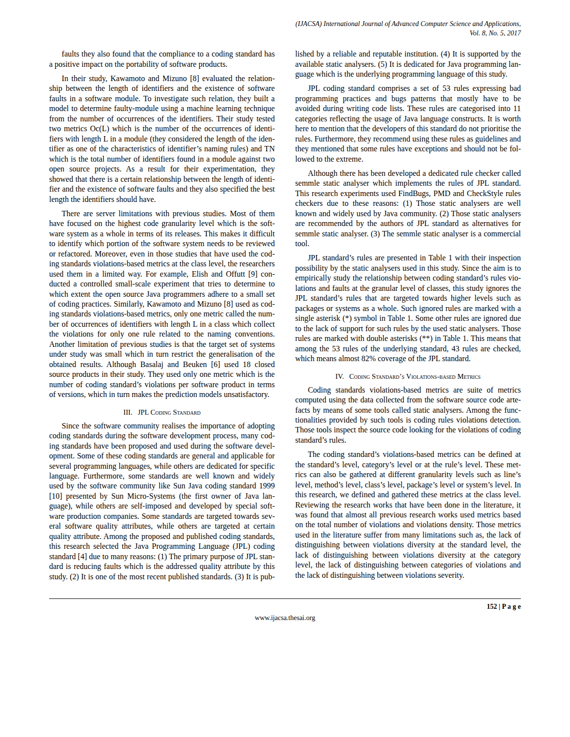(IJACSA) International Journal of Advanced Computer Science and Applications, Vol. 8, No. 5, 2017
faults they also found that the compliance to a coding standard has a positive impact on the portability of software products.
In their study, Kawamoto and Mizuno [8] evaluated the relationship between the length of identifiers and the existence of software faults in a software module. To investigate such relation, they built a model to determine faulty-module using a machine learning technique from the number of occurrences of the identifiers. Their study tested two metrics Oc(L) which is the number of the occurrences of identifiers with length L in a module (they considered the length of the identifier as one of the characteristics of identifier’s naming rules) and TN which is the total number of identifiers found in a module against two open source projects. As a result for their experimentation, they showed that there is a certain relationship between the length of identifier and the existence of software faults and they also specified the best length the identifiers should have.
There are server limitations with previous studies. Most of them have focused on the highest code granularity level which is the software system as a whole in terms of its releases. This makes it difficult to identify which portion of the software system needs to be reviewed or refactored. Moreover, even in those studies that have used the coding standards violations-based metrics at the class level, the researchers used them in a limited way. For example, Elish and Offutt [9] conducted a controlled small-scale experiment that tries to determine to which extent the open source Java programmers adhere to a small set of coding practices. Similarly, Kawamoto and Mizuno [8] used as coding standards violations-based metrics, only one metric called the number of occurrences of identifiers with length L in a class which collect the violations for only one rule related to the naming conventions. Another limitation of previous studies is that the target set of systems under study was small which in turn restrict the generalisation of the obtained results. Although Basalaj and Beuken [6] used 18 closed source products in their study. They used only one metric which is the number of coding standard’s violations per software product in terms of versions, which in turn makes the prediction models unsatisfactory.
III. JPL Coding Standard
Since the software community realises the importance of adopting coding standards during the software development process, many coding standards have been proposed and used during the software development. Some of these coding standards are general and applicable for several programming languages, while others are dedicated for specific language. Furthermore, some standards are well known and widely used by the software community like Sun Java coding standard 1999 [10] presented by Sun Micro-Systems (the first owner of Java language), while others are self-imposed and developed by special software production companies. Some standards are targeted towards several software quality attributes, while others are targeted at certain quality attribute. Among the proposed and published coding standards, this research selected the Java Programming Language (JPL) coding standard [4] due to many reasons: (1) The primary purpose of JPL standard is reducing faults which is the addressed quality attribute by this study. (2) It is one of the most recent published standards. (3) It is published by a reliable and reputable institution. (4) It is supported by the available static analysers. (5) It is dedicated for Java programming language which is the underlying programming language of this study.
JPL coding standard comprises a set of 53 rules expressing bad programming practices and bugs patterns that mostly have to be avoided during writing code lists. These rules are categorised into 11 categories reflecting the usage of Java language constructs. It is worth here to mention that the developers of this standard do not prioritise the rules. Furthermore, they recommend using these rules as guidelines and they mentioned that some rules have exceptions and should not be followed to the extreme.
Although there has been developed a dedicated rule checker called semmle static analyser which implements the rules of JPL standard. This research experiments used FindBugs, PMD and CheckStyle rules checkers due to these reasons: (1) Those static analysers are well known and widely used by Java community. (2) Those static analysers are recommended by the authors of JPL standard as alternatives for semmle static analyser. (3) The semmle static analyser is a commercial tool.
JPL standard’s rules are presented in Table 1 with their inspection possibility by the static analysers used in this study. Since the aim is to empirically study the relationship between coding standard’s rules violations and faults at the granular level of classes, this study ignores the JPL standard’s rules that are targeted towards higher levels such as packages or systems as a whole. Such ignored rules are marked with a single asterisk (*) symbol in Table 1. Some other rules are ignored due to the lack of support for such rules by the used static analysers. Those rules are marked with double asterisks (**) in Table 1. This means that among the 53 rules of the underlying standard, 43 rules are checked, which means almost 82% coverage of the JPL standard.
IV. Coding Standard’s Violations-based Metrics
Coding standards violations-based metrics are suite of metrics computed using the data collected from the software source code artefacts by means of some tools called static analysers. Among the functionalities provided by such tools is coding rules violations detection. Those tools inspect the source code looking for the violations of coding standard’s rules.
The coding standard’s violations-based metrics can be defined at the standard’s level, category’s level or at the rule’s level. These metrics can also be gathered at different granularity levels such as line’s level, method’s level, class’s level, package’s level or system’s level. In this research, we defined and gathered these metrics at the class level. Reviewing the research works that have been done in the literature, it was found that almost all previous research works used metrics based on the total number of violations and violations density. Those metrics used in the literature suffer from many limitations such as, the lack of distinguishing between violations diversity at the standard level, the lack of distinguishing between violations diversity at the category level, the lack of distinguishing between categories of violations and the lack of distinguishing between violations severity.
152 | P a g e
www.ijacsa.thesai.org